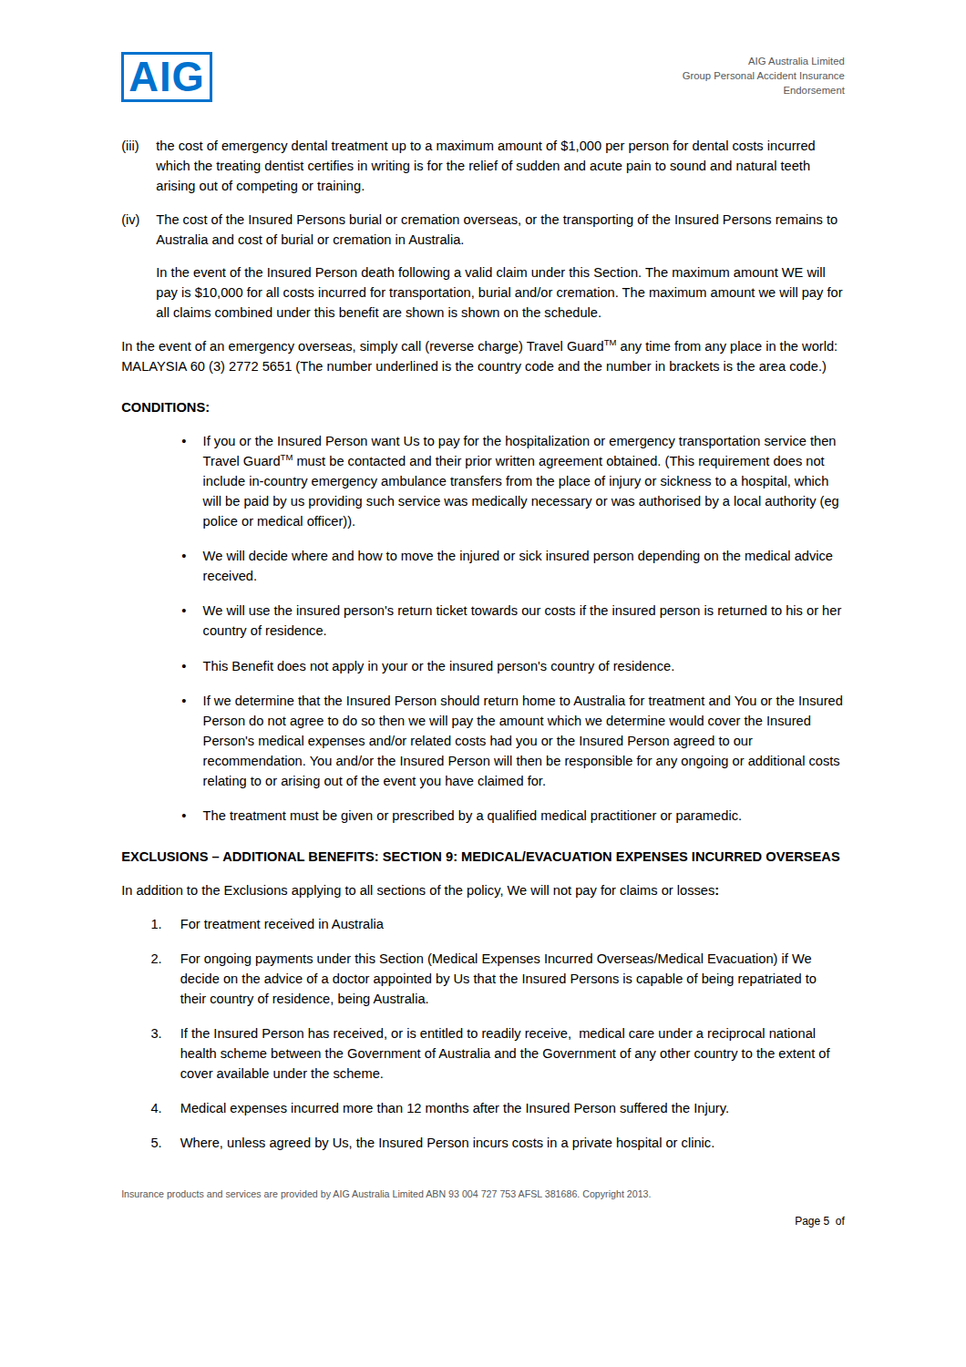AIG
AIG Australia Limited
Group Personal Accident Insurance
Endorsement
(iii)
the cost of emergency dental treatment up to a maximum amount of $1,000 per person for dental costs incurred which the treating dentist certifies in writing is for the relief of sudden and acute pain to sound and natural teeth arising out of competing or training.
(iv)
The cost of the Insured Persons burial or cremation overseas, or the transporting of the Insured Persons remains to Australia and cost of burial or cremation in Australia.
In the event of the Insured Person death following a valid claim under this Section. The maximum amount WE will pay is $10,000 for all costs incurred for transportation, burial and/or cremation. The maximum amount we will pay for all claims combined under this benefit are shown is shown on the schedule.
In the event of an emergency overseas, simply call (reverse charge) Travel GuardTM any time from any place in the world: MALAYSIA 60 (3) 2772 5651 (The number underlined is the country code and the number in brackets is the area code.)
CONDITIONS:
If you or the Insured Person want Us to pay for the hospitalization or emergency transportation service then Travel GuardTM must be contacted and their prior written agreement obtained. (This requirement does not include in-country emergency ambulance transfers from the place of injury or sickness to a hospital, which will be paid by us providing such service was medically necessary or was authorised by a local authority (eg police or medical officer)).
We will decide where and how to move the injured or sick insured person depending on the medical advice received.
We will use the insured person's return ticket towards our costs if the insured person is returned to his or her country of residence.
This Benefit does not apply in your or the insured person's country of residence.
If we determine that the Insured Person should return home to Australia for treatment and You or the Insured Person do not agree to do so then we will pay the amount which we determine would cover the Insured Person's medical expenses and/or related costs had you or the Insured Person agreed to our recommendation. You and/or the Insured Person will then be responsible for any ongoing or additional costs relating to or arising out of the event you have claimed for.
The treatment must be given or prescribed by a qualified medical practitioner or paramedic.
EXCLUSIONS – ADDITIONAL BENEFITS: SECTION 9: MEDICAL/EVACUATION EXPENSES INCURRED OVERSEAS
In addition to the Exclusions applying to all sections of the policy, We will not pay for claims or losses:
For treatment received in Australia
For ongoing payments under this Section (Medical Expenses Incurred Overseas/Medical Evacuation) if We decide on the advice of a doctor appointed by Us that the Insured Persons is capable of being repatriated to their country of residence, being Australia.
If the Insured Person has received, or is entitled to readily receive, medical care under a reciprocal national health scheme between the Government of Australia and the Government of any other country to the extent of cover available under the scheme.
Medical expenses incurred more than 12 months after the Insured Person suffered the Injury.
Where, unless agreed by Us, the Insured Person incurs costs in a private hospital or clinic.
Insurance products and services are provided by AIG Australia Limited ABN 93 004 727 753 AFSL 381686. Copyright 2013.
Page 5 of